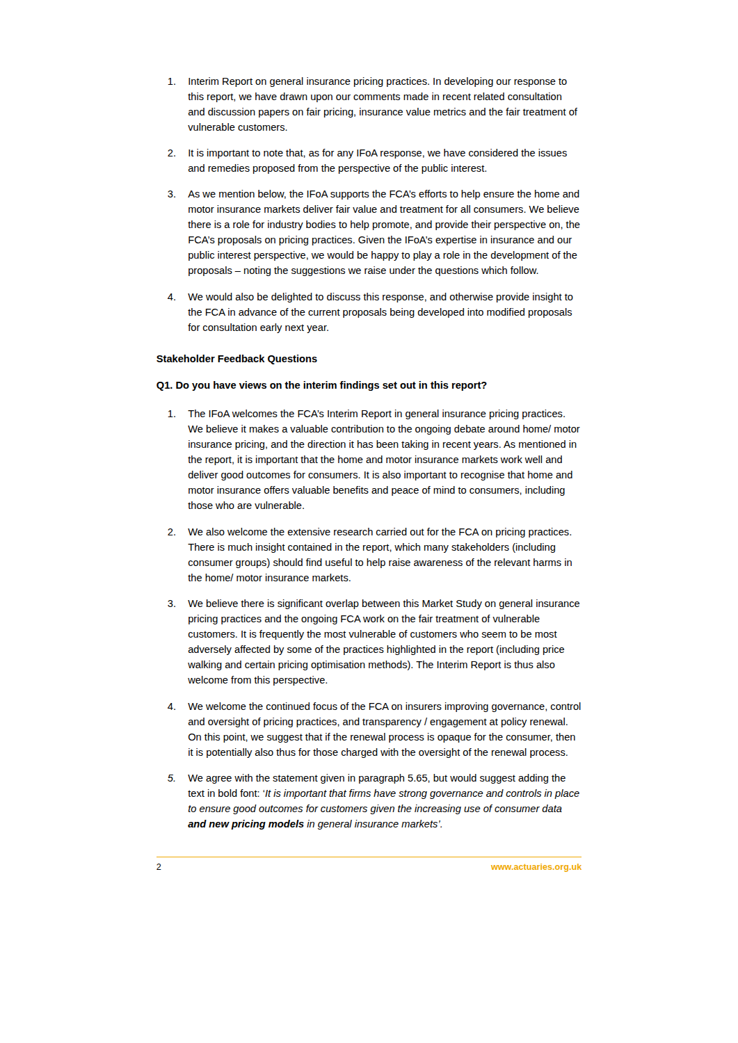Interim Report on general insurance pricing practices. In developing our response to this report, we have drawn upon our comments made in recent related consultation and discussion papers on fair pricing, insurance value metrics and the fair treatment of vulnerable customers.
It is important to note that, as for any IFoA response, we have considered the issues and remedies proposed from the perspective of the public interest.
As we mention below, the IFoA supports the FCA’s efforts to help ensure the home and motor insurance markets deliver fair value and treatment for all consumers. We believe there is a role for industry bodies to help promote, and provide their perspective on, the FCA’s proposals on pricing practices. Given the IFoA’s expertise in insurance and our public interest perspective, we would be happy to play a role in the development of the proposals – noting the suggestions we raise under the questions which follow.
We would also be delighted to discuss this response, and otherwise provide insight to the FCA in advance of the current proposals being developed into modified proposals for consultation early next year.
Stakeholder Feedback Questions
Q1. Do you have views on the interim findings set out in this report?
The IFoA welcomes the FCA’s Interim Report in general insurance pricing practices. We believe it makes a valuable contribution to the ongoing debate around home/ motor insurance pricing, and the direction it has been taking in recent years. As mentioned in the report, it is important that the home and motor insurance markets work well and deliver good outcomes for consumers. It is also important to recognise that home and motor insurance offers valuable benefits and peace of mind to consumers, including those who are vulnerable.
We also welcome the extensive research carried out for the FCA on pricing practices. There is much insight contained in the report, which many stakeholders (including consumer groups) should find useful to help raise awareness of the relevant harms in the home/ motor insurance markets.
We believe there is significant overlap between this Market Study on general insurance pricing practices and the ongoing FCA work on the fair treatment of vulnerable customers. It is frequently the most vulnerable of customers who seem to be most adversely affected by some of the practices highlighted in the report (including price walking and certain pricing optimisation methods). The Interim Report is thus also welcome from this perspective.
We welcome the continued focus of the FCA on insurers improving governance, control and oversight of pricing practices, and transparency / engagement at policy renewal. On this point, we suggest that if the renewal process is opaque for the consumer, then it is potentially also thus for those charged with the oversight of the renewal process.
We agree with the statement given in paragraph 5.65, but would suggest adding the text in bold font: ‘It is important that firms have strong governance and controls in place to ensure good outcomes for customers given the increasing use of consumer data and new pricing models in general insurance markets’.
2 www.actuaries.org.uk